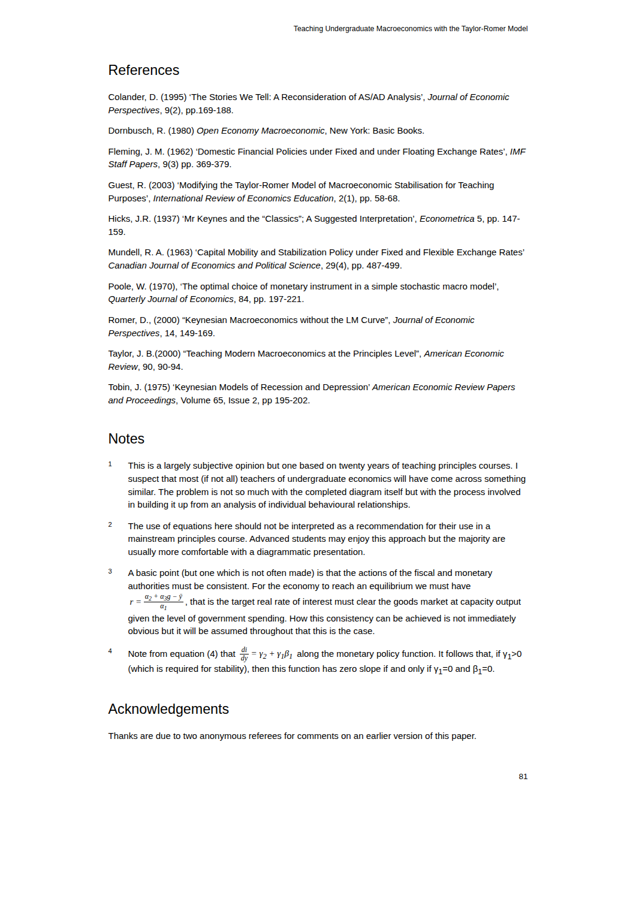Teaching Undergraduate Macroeconomics with the Taylor-Romer Model
References
Colander, D. (1995) ‘The Stories We Tell: A Reconsideration of AS/AD Analysis’, Journal of Economic Perspectives, 9(2), pp.169-188.
Dornbusch, R. (1980) Open Economy Macroeconomic, New York: Basic Books.
Fleming, J. M. (1962) ‘Domestic Financial Policies under Fixed and under Floating Exchange Rates’, IMF Staff Papers, 9(3) pp. 369-379.
Guest, R. (2003) ‘Modifying the Taylor-Romer Model of Macroeconomic Stabilisation for Teaching Purposes’, International Review of Economics Education, 2(1), pp. 58-68.
Hicks, J.R. (1937) ‘Mr Keynes and the “Classics”; A Suggested Interpretation’, Econometrica 5, pp. 147-159.
Mundell, R. A. (1963) ‘Capital Mobility and Stabilization Policy under Fixed and Flexible Exchange Rates’ Canadian Journal of Economics and Political Science, 29(4), pp. 487-499.
Poole, W. (1970), ‘The optimal choice of monetary instrument in a simple stochastic macro model’, Quarterly Journal of Economics, 84, pp. 197-221.
Romer, D., (2000) “Keynesian Macroeconomics without the LM Curve”, Journal of Economic Perspectives, 14, 149-169.
Taylor, J. B.(2000) “Teaching Modern Macroeconomics at the Principles Level”, American Economic Review, 90, 90-94.
Tobin, J. (1975) ‘Keynesian Models of Recession and Depression’ American Economic Review Papers and Proceedings, Volume 65, Issue 2, pp 195-202.
Notes
This is a largely subjective opinion but one based on twenty years of teaching principles courses. I suspect that most (if not all) teachers of undergraduate economics will have come across something similar. The problem is not so much with the completed diagram itself but with the process involved in building it up from an analysis of individual behavioural relationships.
The use of equations here should not be interpreted as a recommendation for their use in a mainstream principles course. Advanced students may enjoy this approach but the majority are usually more comfortable with a diagrammatic presentation.
A basic point (but one which is not often made) is that the actions of the fiscal and monetary authorities must be consistent. For the economy to reach an equilibrium we must have r = α2 + α3g − ȳα1, that is the target real rate of interest must clear the goods market at capacity output given the level of government spending. How this consistency can be achieved is not immediately obvious but it will be assumed throughout that this is the case.
Note from equation (4) that di dy = γ2 + γ1β1 along the monetary policy function. It follows that, if γ1>0 (which is required for stability), then this function has zero slope if and only if γ1=0 and β1=0.
Acknowledgements
Thanks are due to two anonymous referees for comments on an earlier version of this paper.
81